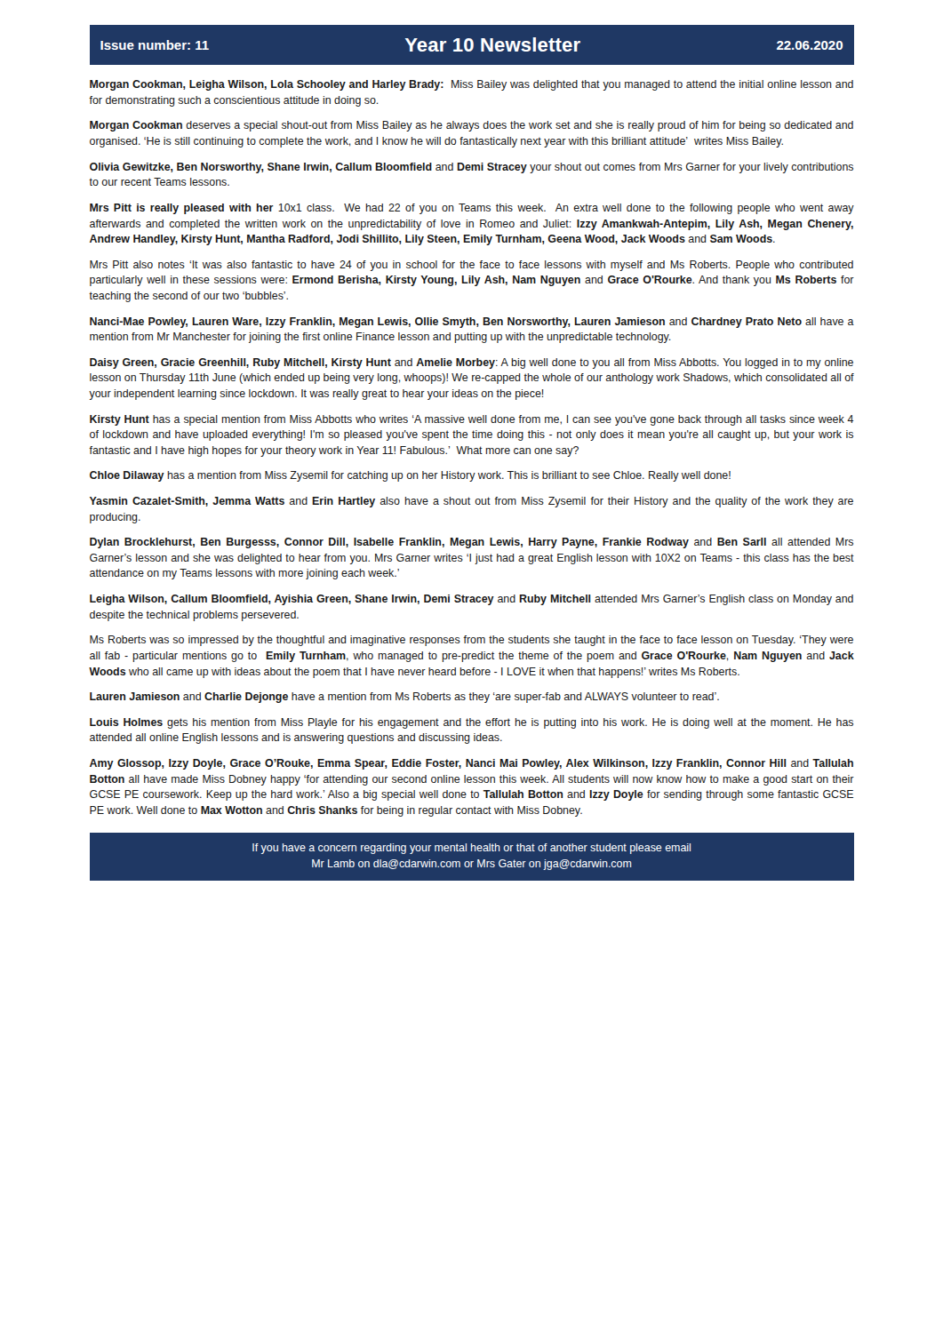Issue number: 11
Year 10 Newsletter
22.06.2020
Morgan Cookman, Leigha Wilson, Lola Schooley and Harley Brady: Miss Bailey was delighted that you managed to attend the initial online lesson and for demonstrating such a conscientious attitude in doing so.
Morgan Cookman deserves a special shout-out from Miss Bailey as he always does the work set and she is really proud of him for being so dedicated and organised. ‘He is still continuing to complete the work, and I know he will do fantastically next year with this brilliant attitude’ writes Miss Bailey.
Olivia Gewitzke, Ben Norsworthy, Shane Irwin, Callum Bloomfield and Demi Stracey your shout out comes from Mrs Garner for your lively contributions to our recent Teams lessons.
Mrs Pitt is really pleased with her 10x1 class. We had 22 of you on Teams this week. An extra well done to the following people who went away afterwards and completed the written work on the unpredictability of love in Romeo and Juliet: Izzy Amankwah-Antepim, Lily Ash, Megan Chenery, Andrew Handley, Kirsty Hunt, Mantha Radford, Jodi Shillito, Lily Steen, Emily Turnham, Geena Wood, Jack Woods and Sam Woods.
Mrs Pitt also notes ‘It was also fantastic to have 24 of you in school for the face to face lessons with myself and Ms Roberts. People who contributed particularly well in these sessions were: Ermond Berisha, Kirsty Young, Lily Ash, Nam Nguyen and Grace O'Rourke. And thank you Ms Roberts for teaching the second of our two ‘bubbles’.
Nanci-Mae Powley, Lauren Ware, Izzy Franklin, Megan Lewis, Ollie Smyth, Ben Norsworthy, Lauren Jamieson and Chardney Prato Neto all have a mention from Mr Manchester for joining the first online Finance lesson and putting up with the unpredictable technology.
Daisy Green, Gracie Greenhill, Ruby Mitchell, Kirsty Hunt and Amelie Morbey: A big well done to you all from Miss Abbotts. You logged in to my online lesson on Thursday 11th June (which ended up being very long, whoops)! We re-capped the whole of our anthology work Shadows, which consolidated all of your independent learning since lockdown. It was really great to hear your ideas on the piece!
Kirsty Hunt has a special mention from Miss Abbotts who writes ‘A massive well done from me, I can see you've gone back through all tasks since week 4 of lockdown and have uploaded everything! I'm so pleased you've spent the time doing this - not only does it mean you're all caught up, but your work is fantastic and I have high hopes for your theory work in Year 11! Fabulous.’ What more can one say?
Chloe Dilaway has a mention from Miss Zysemil for catching up on her History work. This is brilliant to see Chloe. Really well done!
Yasmin Cazalet-Smith, Jemma Watts and Erin Hartley also have a shout out from Miss Zysemil for their History and the quality of the work they are producing.
Dylan Brocklehurst, Ben Burgesss, Connor Dill, Isabelle Franklin, Megan Lewis, Harry Payne, Frankie Rodway and Ben Sarll all attended Mrs Garner’s lesson and she was delighted to hear from you. Mrs Garner writes ‘I just had a great English lesson with 10X2 on Teams - this class has the best attendance on my Teams lessons with more joining each week.’
Leigha Wilson, Callum Bloomfield, Ayishia Green, Shane Irwin, Demi Stracey and Ruby Mitchell attended Mrs Garner’s English class on Monday and despite the technical problems persevered.
Ms Roberts was so impressed by the thoughtful and imaginative responses from the students she taught in the face to face lesson on Tuesday. ‘They were all fab - particular mentions go to Emily Turnham, who managed to pre-predict the theme of the poem and Grace O'Rourke, Nam Nguyen and Jack Woods who all came up with ideas about the poem that I have never heard before - I LOVE it when that happens!’ writes Ms Roberts.
Lauren Jamieson and Charlie Dejonge have a mention from Ms Roberts as they ‘are super-fab and ALWAYS volunteer to read’.
Louis Holmes gets his mention from Miss Playle for his engagement and the effort he is putting into his work. He is doing well at the moment. He has attended all online English lessons and is answering questions and discussing ideas.
Amy Glossop, Izzy Doyle, Grace O’Rouke, Emma Spear, Eddie Foster, Nanci Mai Powley, Alex Wilkinson, Izzy Franklin, Connor Hill and Tallulah Botton all have made Miss Dobney happy ‘for attending our second online lesson this week. All students will now know how to make a good start on their GCSE PE coursework. Keep up the hard work.’ Also a big special well done to Tallulah Botton and Izzy Doyle for sending through some fantastic GCSE PE work. Well done to Max Wotton and Chris Shanks for being in regular contact with Miss Dobney.
If you have a concern regarding your mental health or that of another student please email
Mr Lamb on dla@cdarwin.com or Mrs Gater on jga@cdarwin.com